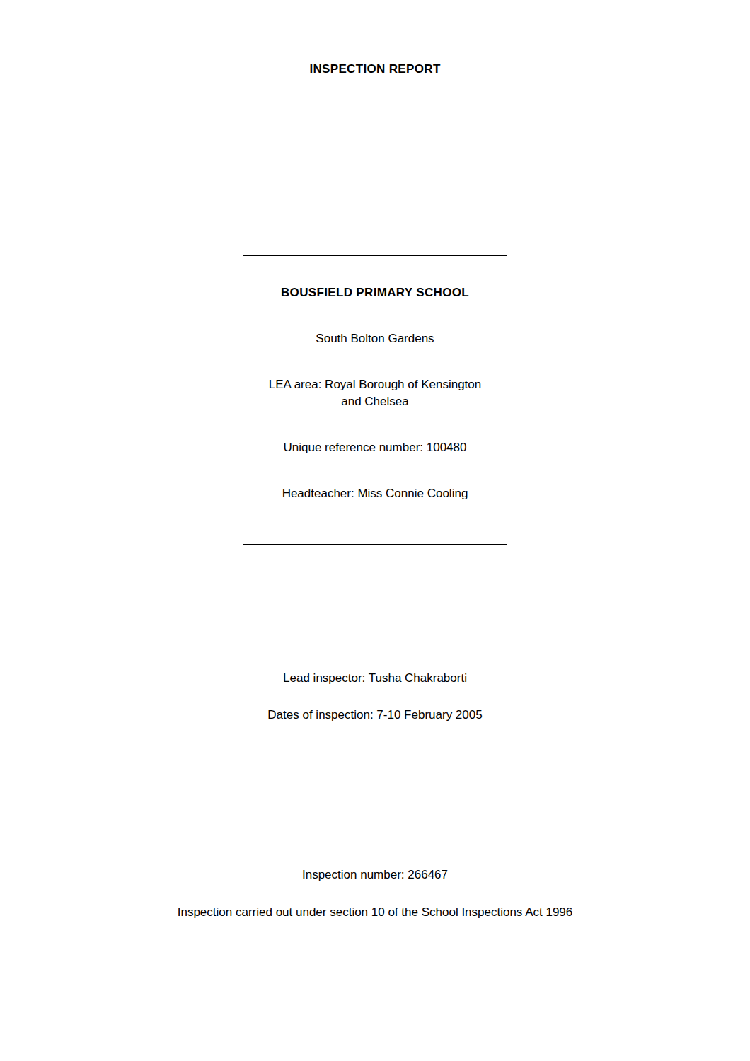INSPECTION REPORT
BOUSFIELD PRIMARY SCHOOL
South Bolton Gardens
LEA area: Royal Borough of Kensington and Chelsea
Unique reference number: 100480
Headteacher: Miss Connie Cooling
Lead inspector: Tusha Chakraborti
Dates of inspection: 7-10 February 2005
Inspection number: 266467
Inspection carried out under section 10 of the School Inspections Act 1996